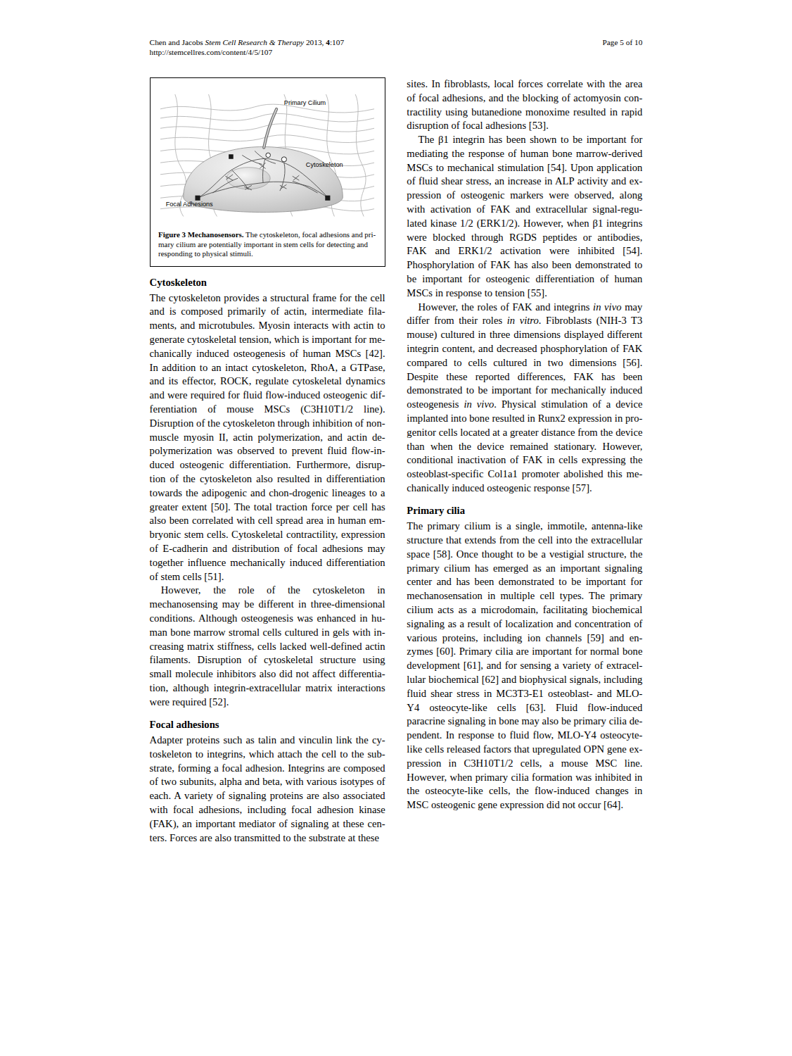Chen and Jacobs Stem Cell Research & Therapy 2013, 4:107
http://stemcellres.com/content/4/5/107
Page 5 of 10
Primary Cilium Cytoskeleton Focal Adhesions
Figure 3 Mechanosensors. The cytoskeleton, focal adhesions and primary cilium are potentially important in stem cells for detecting and responding to physical stimuli.
Cytoskeleton
The cytoskeleton provides a structural frame for the cell and is composed primarily of actin, intermediate filaments, and microtubules. Myosin interacts with actin to generate cytoskeletal tension, which is important for mechanically induced osteogenesis of human MSCs [42]. In addition to an intact cytoskeleton, RhoA, a GTPase, and its effector, ROCK, regulate cytoskeletal dynamics and were required for fluid flow-induced osteogenic differentiation of mouse MSCs (C3H10T1/2 line). Disruption of the cytoskeleton through inhibition of nonmuscle myosin II, actin polymerization, and actin depolymerization was observed to prevent fluid flow-induced osteogenic differentiation. Furthermore, disruption of the cytoskeleton also resulted in differentiation towards the adipogenic and chon-drogenic lineages to a greater extent [50]. The total traction force per cell has also been correlated with cell spread area in human embryonic stem cells. Cytoskeletal contractility, expression of E-cadherin and distribution of focal adhesions may together influence mechanically induced differentiation of stem cells [51].
However, the role of the cytoskeleton in mechanosensing may be different in three-dimensional conditions. Although osteogenesis was enhanced in human bone marrow stromal cells cultured in gels with increasing matrix stiffness, cells lacked well-defined actin filaments. Disruption of cytoskeletal structure using small molecule inhibitors also did not affect differentiation, although integrin-extracellular matrix interactions were required [52].
Focal adhesions
Adapter proteins such as talin and vinculin link the cytoskeleton to integrins, which attach the cell to the substrate, forming a focal adhesion. Integrins are composed of two subunits, alpha and beta, with various isotypes of each. A variety of signaling proteins are also associated with focal adhesions, including focal adhesion kinase (FAK), an important mediator of signaling at these centers. Forces are also transmitted to the substrate at these
sites. In fibroblasts, local forces correlate with the area of focal adhesions, and the blocking of actomyosin contractility using butanedione monoxime resulted in rapid disruption of focal adhesions [53].
The β1 integrin has been shown to be important for mediating the response of human bone marrow-derived MSCs to mechanical stimulation [54]. Upon application of fluid shear stress, an increase in ALP activity and expression of osteogenic markers were observed, along with activation of FAK and extracellular signal-regulated kinase 1/2 (ERK1/2). However, when β1 integrins were blocked through RGDS peptides or antibodies, FAK and ERK1/2 activation were inhibited [54]. Phosphorylation of FAK has also been demonstrated to be important for osteogenic differentiation of human MSCs in response to tension [55].
However, the roles of FAK and integrins in vivo may differ from their roles in vitro. Fibroblasts (NIH-3 T3 mouse) cultured in three dimensions displayed different integrin content, and decreased phosphorylation of FAK compared to cells cultured in two dimensions [56]. Despite these reported differences, FAK has been demonstrated to be important for mechanically induced osteogenesis in vivo. Physical stimulation of a device implanted into bone resulted in Runx2 expression in progenitor cells located at a greater distance from the device than when the device remained stationary. However, conditional inactivation of FAK in cells expressing the osteoblast-specific Col1a1 promoter abolished this mechanically induced osteogenic response [57].
Primary cilia
The primary cilium is a single, immotile, antenna-like structure that extends from the cell into the extracellular space [58]. Once thought to be a vestigial structure, the primary cilium has emerged as an important signaling center and has been demonstrated to be important for mechanosensation in multiple cell types. The primary cilium acts as a microdomain, facilitating biochemical signaling as a result of localization and concentration of various proteins, including ion channels [59] and enzymes [60]. Primary cilia are important for normal bone development [61], and for sensing a variety of extracellular biochemical [62] and biophysical signals, including fluid shear stress in MC3T3-E1 osteoblast- and MLO-Y4 osteocyte-like cells [63]. Fluid flow-induced paracrine signaling in bone may also be primary cilia dependent. In response to fluid flow, MLO-Y4 osteocyte-like cells released factors that upregulated OPN gene expression in C3H10T1/2 cells, a mouse MSC line. However, when primary cilia formation was inhibited in the osteocyte-like cells, the flow-induced changes in MSC osteogenic gene expression did not occur [64].